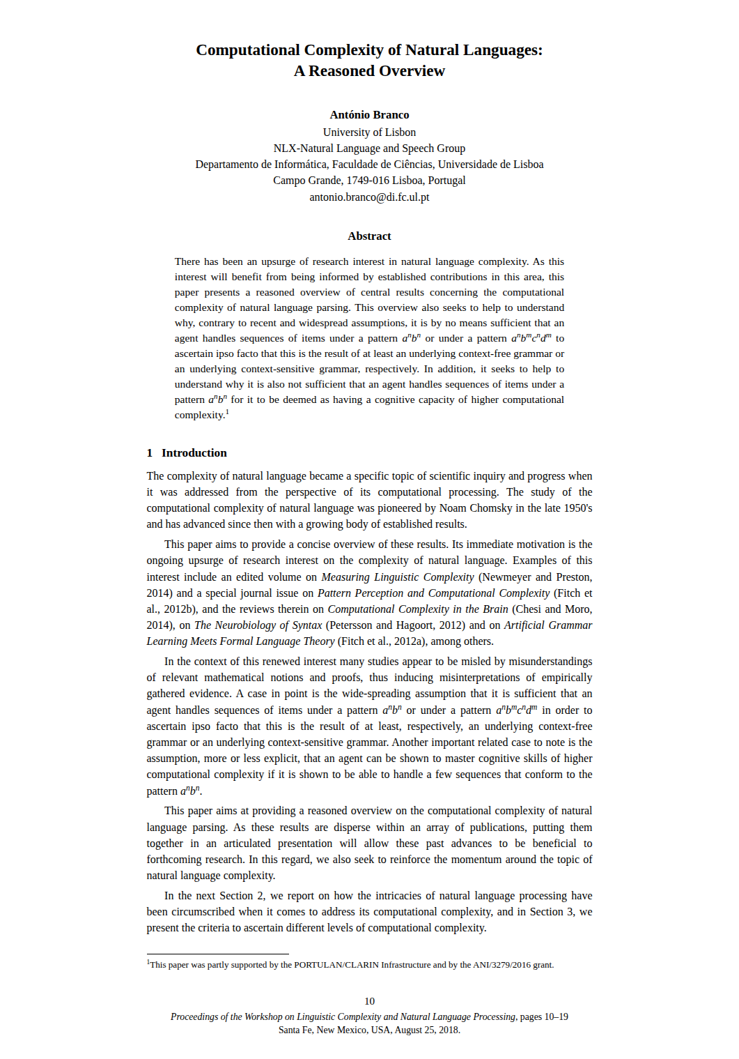Computational Complexity of Natural Languages:
A Reasoned Overview
António Branco
University of Lisbon
NLX-Natural Language and Speech Group
Departamento de Informática, Faculdade de Ciências, Universidade de Lisboa
Campo Grande, 1749-016 Lisboa, Portugal
antonio.branco@di.fc.ul.pt
Abstract
There has been an upsurge of research interest in natural language complexity. As this interest will benefit from being informed by established contributions in this area, this paper presents a reasoned overview of central results concerning the computational complexity of natural language parsing. This overview also seeks to help to understand why, contrary to recent and widespread assumptions, it is by no means sufficient that an agent handles sequences of items under a pattern anbn or under a pattern anbmcndm to ascertain ipso facto that this is the result of at least an underlying context-free grammar or an underlying context-sensitive grammar, respectively. In addition, it seeks to help to understand why it is also not sufficient that an agent handles sequences of items under a pattern anbn for it to be deemed as having a cognitive capacity of higher computational complexity.1
1 Introduction
The complexity of natural language became a specific topic of scientific inquiry and progress when it was addressed from the perspective of its computational processing. The study of the computational complexity of natural language was pioneered by Noam Chomsky in the late 1950's and has advanced since then with a growing body of established results.
This paper aims to provide a concise overview of these results. Its immediate motivation is the ongoing upsurge of research interest on the complexity of natural language. Examples of this interest include an edited volume on Measuring Linguistic Complexity (Newmeyer and Preston, 2014) and a special journal issue on Pattern Perception and Computational Complexity (Fitch et al., 2012b), and the reviews therein on Computational Complexity in the Brain (Chesi and Moro, 2014), on The Neurobiology of Syntax (Petersson and Hagoort, 2012) and on Artificial Grammar Learning Meets Formal Language Theory (Fitch et al., 2012a), among others.
In the context of this renewed interest many studies appear to be misled by misunderstandings of relevant mathematical notions and proofs, thus inducing misinterpretations of empirically gathered evidence. A case in point is the wide-spreading assumption that it is sufficient that an agent handles sequences of items under a pattern anbn or under a pattern anbmcndm in order to ascertain ipso facto that this is the result of at least, respectively, an underlying context-free grammar or an underlying context-sensitive grammar. Another important related case to note is the assumption, more or less explicit, that an agent can be shown to master cognitive skills of higher computational complexity if it is shown to be able to handle a few sequences that conform to the pattern anbn.
This paper aims at providing a reasoned overview on the computational complexity of natural language parsing. As these results are disperse within an array of publications, putting them together in an articulated presentation will allow these past advances to be beneficial to forthcoming research. In this regard, we also seek to reinforce the momentum around the topic of natural language complexity.
In the next Section 2, we report on how the intricacies of natural language processing have been circumscribed when it comes to address its computational complexity, and in Section 3, we present the criteria to ascertain different levels of computational complexity.
1This paper was partly supported by the PORTULAN/CLARIN Infrastructure and by the ANI/3279/2016 grant.
10
Proceedings of the Workshop on Linguistic Complexity and Natural Language Processing, pages 10–19
Santa Fe, New Mexico, USA, August 25, 2018.